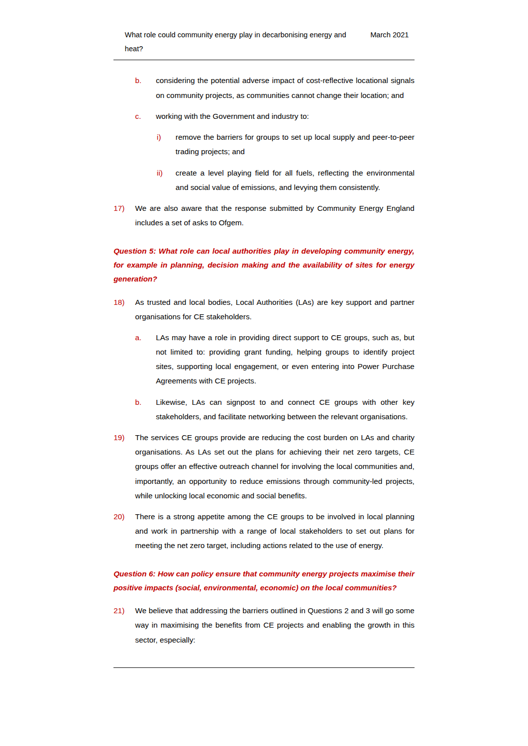What role could community energy play in decarbonising energy and heat?
March 2021
b.
considering the potential adverse impact of cost-reflective locational signals on community projects, as communities cannot change their location; and
c.
working with the Government and industry to:
i)
remove the barriers for groups to set up local supply and peer-to-peer trading projects; and
ii)
create a level playing field for all fuels, reflecting the environmental and social value of emissions, and levying them consistently.
17)
We are also aware that the response submitted by Community Energy England includes a set of asks to Ofgem.
Question 5: What role can local authorities play in developing community energy, for example in planning, decision making and the availability of sites for energy generation?
18)
As trusted and local bodies, Local Authorities (LAs) are key support and partner organisations for CE stakeholders.
a.
LAs may have a role in providing direct support to CE groups, such as, but not limited to: providing grant funding, helping groups to identify project sites, supporting local engagement, or even entering into Power Purchase Agreements with CE projects.
b.
Likewise, LAs can signpost to and connect CE groups with other key stakeholders, and facilitate networking between the relevant organisations.
19)
The services CE groups provide are reducing the cost burden on LAs and charity organisations. As LAs set out the plans for achieving their net zero targets, CE groups offer an effective outreach channel for involving the local communities and, importantly, an opportunity to reduce emissions through community-led projects, while unlocking local economic and social benefits.
20)
There is a strong appetite among the CE groups to be involved in local planning and work in partnership with a range of local stakeholders to set out plans for meeting the net zero target, including actions related to the use of energy.
Question 6: How can policy ensure that community energy projects maximise their positive impacts (social, environmental, economic) on the local communities?
21)
We believe that addressing the barriers outlined in Questions 2 and 3 will go some way in maximising the benefits from CE projects and enabling the growth in this sector, especially: